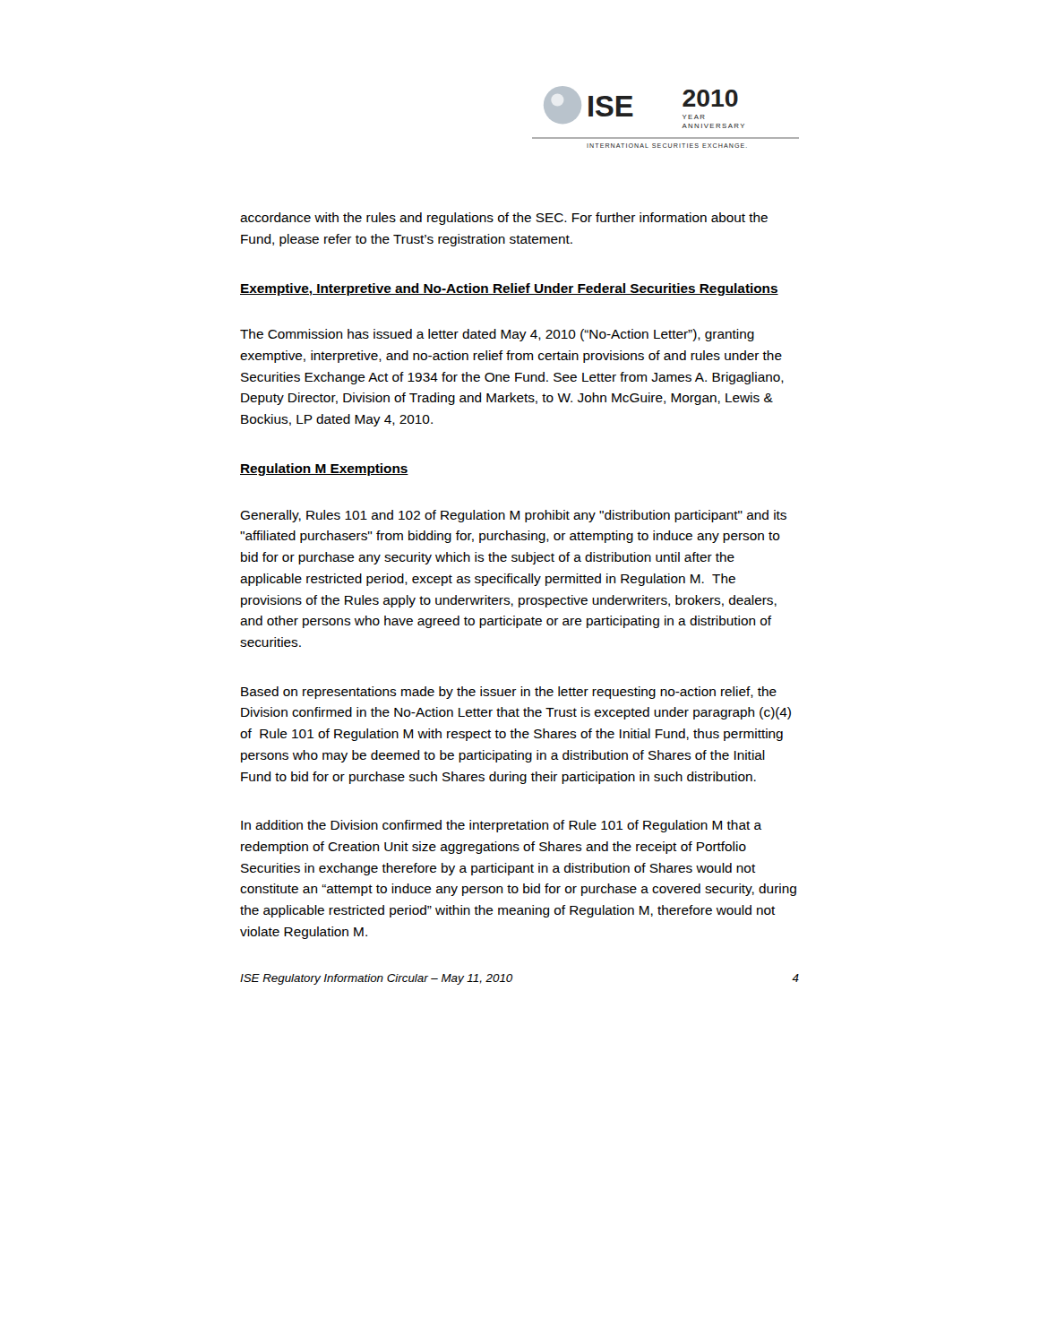accordance with the rules and regulations of the SEC. For further information about the Fund, please refer to the Trust’s registration statement.
Exemptive, Interpretive and No-Action Relief Under Federal Securities Regulations
The Commission has issued a letter dated May 4, 2010 (“No-Action Letter”), granting exemptive, interpretive, and no-action relief from certain provisions of and rules under the Securities Exchange Act of 1934 for the One Fund. See Letter from James A. Brigagliano, Deputy Director, Division of Trading and Markets, to W. John McGuire, Morgan, Lewis & Bockius, LP dated May 4, 2010.
Regulation M Exemptions
Generally, Rules 101 and 102 of Regulation M prohibit any "distribution participant" and its "affiliated purchasers" from bidding for, purchasing, or attempting to induce any person to bid for or purchase any security which is the subject of a distribution until after the applicable restricted period, except as specifically permitted in Regulation M. The provisions of the Rules apply to underwriters, prospective underwriters, brokers, dealers, and other persons who have agreed to participate or are participating in a distribution of securities.
Based on representations made by the issuer in the letter requesting no-action relief, the Division confirmed in the No-Action Letter that the Trust is excepted under paragraph (c)(4) of Rule 101 of Regulation M with respect to the Shares of the Initial Fund, thus permitting persons who may be deemed to be participating in a distribution of Shares of the Initial Fund to bid for or purchase such Shares during their participation in such distribution.
In addition the Division confirmed the interpretation of Rule 101 of Regulation M that a redemption of Creation Unit size aggregations of Shares and the receipt of Portfolio Securities in exchange therefore by a participant in a distribution of Shares would not constitute an “attempt to induce any person to bid for or purchase a covered security, during the applicable restricted period” within the meaning of Regulation M, therefore would not violate Regulation M.
ISE Regulatory Information Circular – May 11, 2010 4